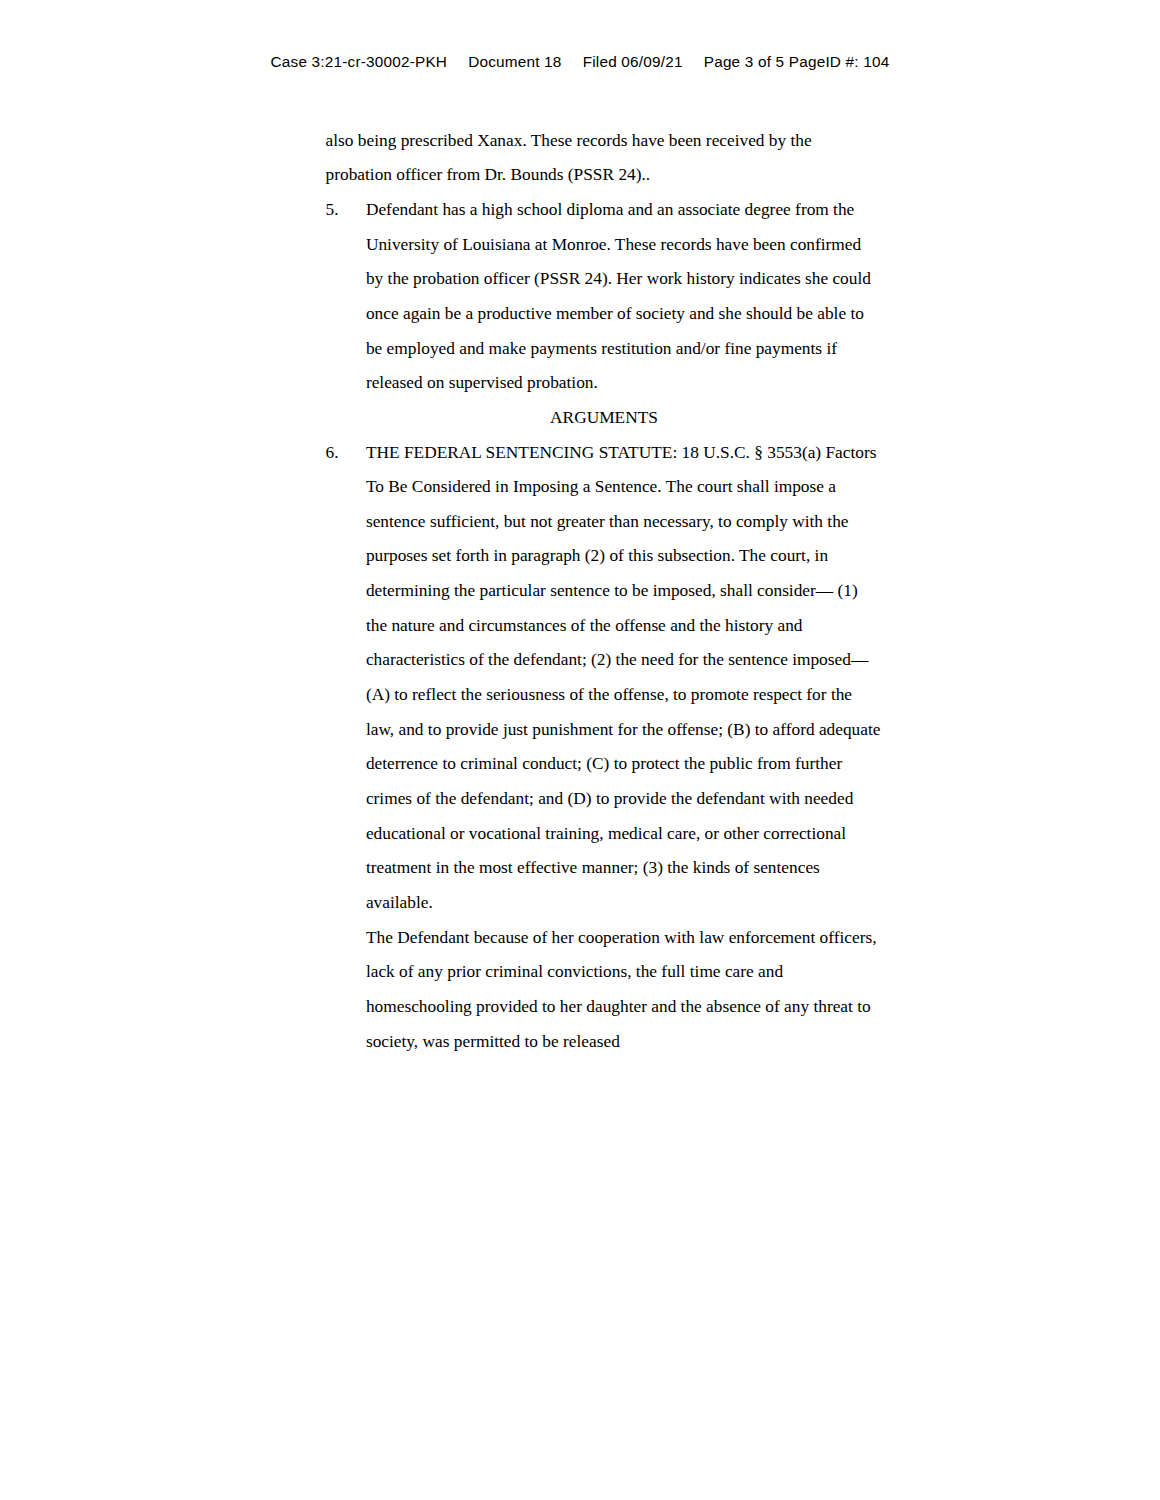Case 3:21-cr-30002-PKH Document 18 Filed 06/09/21 Page 3 of 5 PageID #: 104
also being prescribed Xanax. These records have been received by the probation officer from Dr. Bounds (PSSR 24)..
5. Defendant has a high school diploma and an associate degree from the University of Louisiana at Monroe. These records have been confirmed by the probation officer (PSSR 24). Her work history indicates she could once again be a productive member of society and she should be able to be employed and make payments restitution and/or fine payments if released on supervised probation.
ARGUMENTS
6. THE FEDERAL SENTENCING STATUTE: 18 U.S.C. § 3553(a) Factors To Be Considered in Imposing a Sentence. The court shall impose a sentence sufficient, but not greater than necessary, to comply with the purposes set forth in paragraph (2) of this subsection. The court, in determining the particular sentence to be imposed, shall consider— (1) the nature and circumstances of the offense and the history and characteristics of the defendant; (2) the need for the sentence imposed— (A) to reflect the seriousness of the offense, to promote respect for the law, and to provide just punishment for the offense; (B) to afford adequate deterrence to criminal conduct; (C) to protect the public from further crimes of the defendant; and (D) to provide the defendant with needed educational or vocational training, medical care, or other correctional treatment in the most effective manner; (3) the kinds of sentences available.
The Defendant because of her cooperation with law enforcement officers, lack of any prior criminal convictions, the full time care and homeschooling provided to her daughter and the absence of any threat to society, was permitted to be released